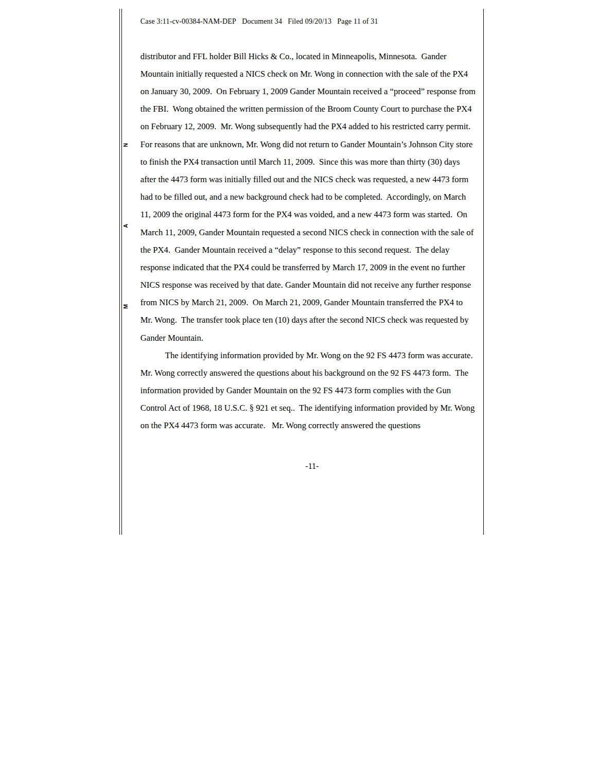Case 3:11-cv-00384-NAM-DEP Document 34 Filed 09/20/13 Page 11 of 31
N A M
distributor and FFL holder Bill Hicks & Co., located in Minneapolis, Minnesota. Gander Mountain initially requested a NICS check on Mr. Wong in connection with the sale of the PX4 on January 30, 2009. On February 1, 2009 Gander Mountain received a “proceed” response from the FBI. Wong obtained the written permission of the Broom County Court to purchase the PX4 on February 12, 2009. Mr. Wong subsequently had the PX4 added to his restricted carry permit. For reasons that are unknown, Mr. Wong did not return to Gander Mountain’s Johnson City store to finish the PX4 transaction until March 11, 2009. Since this was more than thirty (30) days after the 4473 form was initially filled out and the NICS check was requested, a new 4473 form had to be filled out, and a new background check had to be completed. Accordingly, on March 11, 2009 the original 4473 form for the PX4 was voided, and a new 4473 form was started. On March 11, 2009, Gander Mountain requested a second NICS check in connection with the sale of the PX4. Gander Mountain received a “delay” response to this second request. The delay response indicated that the PX4 could be transferred by March 17, 2009 in the event no further NICS response was received by that date. Gander Mountain did not receive any further response from NICS by March 21, 2009. On March 21, 2009, Gander Mountain transferred the PX4 to Mr. Wong. The transfer took place ten (10) days after the second NICS check was requested by Gander Mountain.
The identifying information provided by Mr. Wong on the 92 FS 4473 form was accurate. Mr. Wong correctly answered the questions about his background on the 92 FS 4473 form. The information provided by Gander Mountain on the 92 FS 4473 form complies with the Gun Control Act of 1968, 18 U.S.C. § 921 et seq.. The identifying information provided by Mr. Wong on the PX4 4473 form was accurate. Mr. Wong correctly answered the questions
-11-